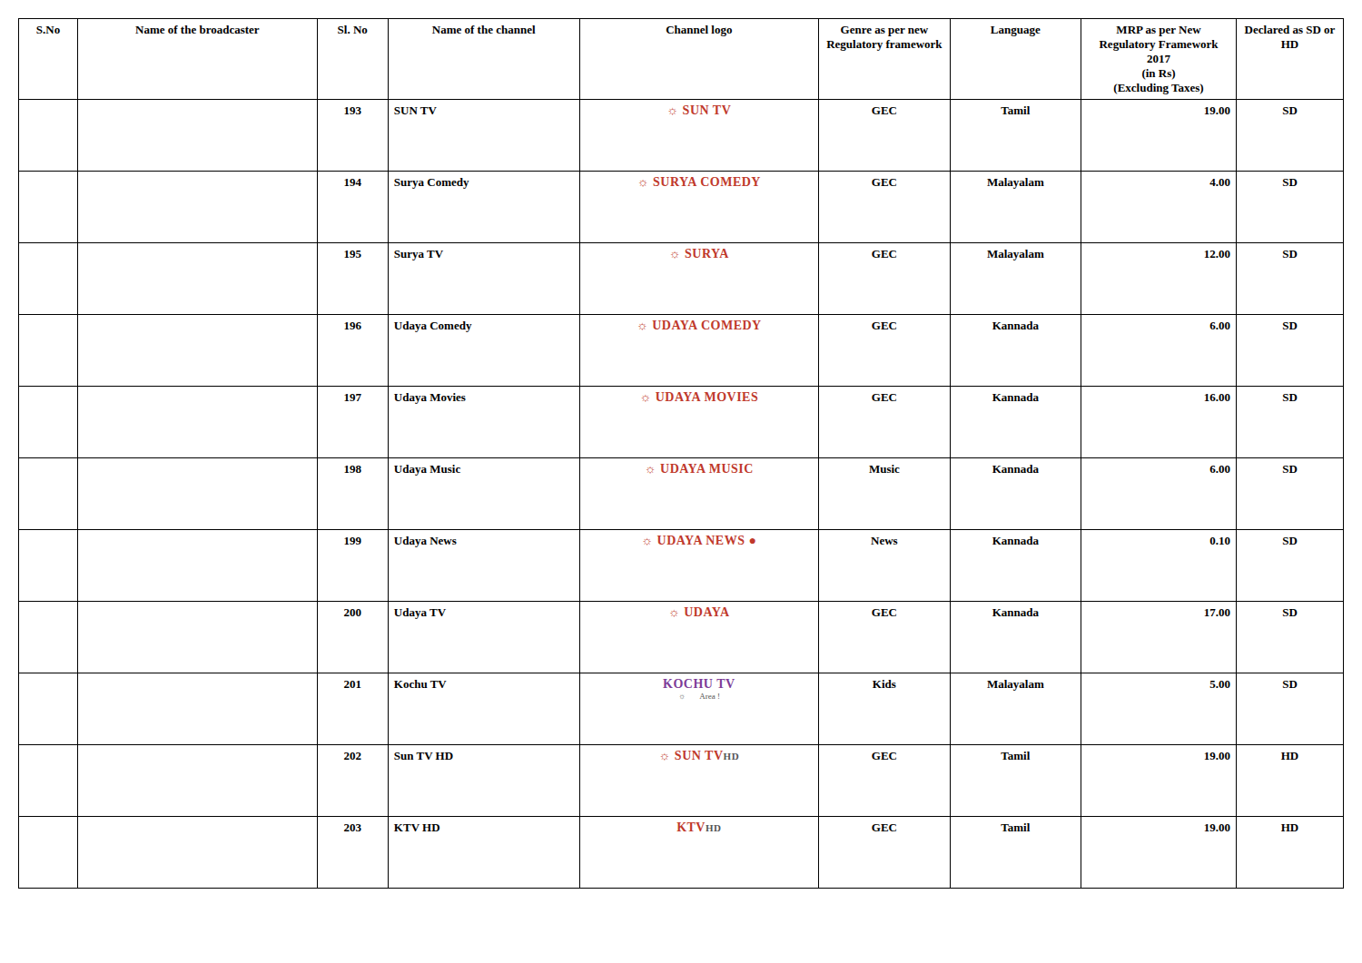| S.No | Name of the broadcaster | Sl. No | Name of the channel | Channel logo | Genre as per new Regulatory framework | Language | MRP as per New Regulatory Framework 2017 (in Rs) (Excluding Taxes) | Declared as SD or HD |
| --- | --- | --- | --- | --- | --- | --- | --- | --- |
| | | 193 | SUN TV | ☼ SUN TV | GEC | Tamil | 19.00 | SD |
| | | 194 | Surya Comedy | ☼ SURYA COMEDY | GEC | Malayalam | 4.00 | SD |
| | | 195 | Surya TV | ☼ SURYA | GEC | Malayalam | 12.00 | SD |
| | | 196 | Udaya Comedy | ☼ UDAYA COMEDY | GEC | Kannada | 6.00 | SD |
| | | 197 | Udaya Movies | ☼ UDAYA MOVIES | GEC | Kannada | 16.00 | SD |
| | | 198 | Udaya Music | ☼ UDAYA MUSIC | Music | Kannada | 6.00 | SD |
| | | 199 | Udaya News | ☼ UDAYA NEWS ● | News | Kannada | 0.10 | SD |
| | | 200 | Udaya TV | ☼ UDAYA | GEC | Kannada | 17.00 | SD |
| | | 201 | Kochu TV | KOCHU TV ☼ Area ! | Kids | Malayalam | 5.00 | SD |
| | | 202 | Sun TV HD | ☼ SUN TV HD | GEC | Tamil | 19.00 | HD |
| | | 203 | KTV HD | KTV HD | GEC | Tamil | 19.00 | HD |